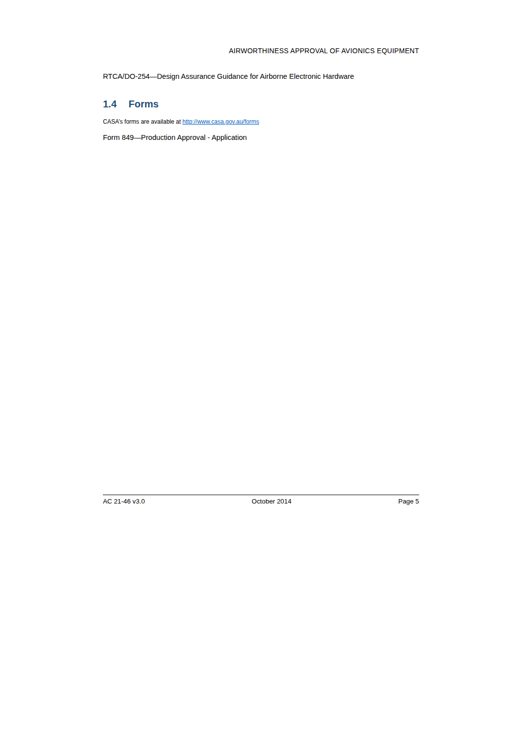AIRWORTHINESS APPROVAL OF AVIONICS EQUIPMENT
RTCA/DO-254—Design Assurance Guidance for Airborne Electronic Hardware
1.4 Forms
CASA’s forms are available at http://www.casa.gov.au/forms
Form 849—Production Approval - Application
AC 21-46 v3.0
October 2014
Page 5